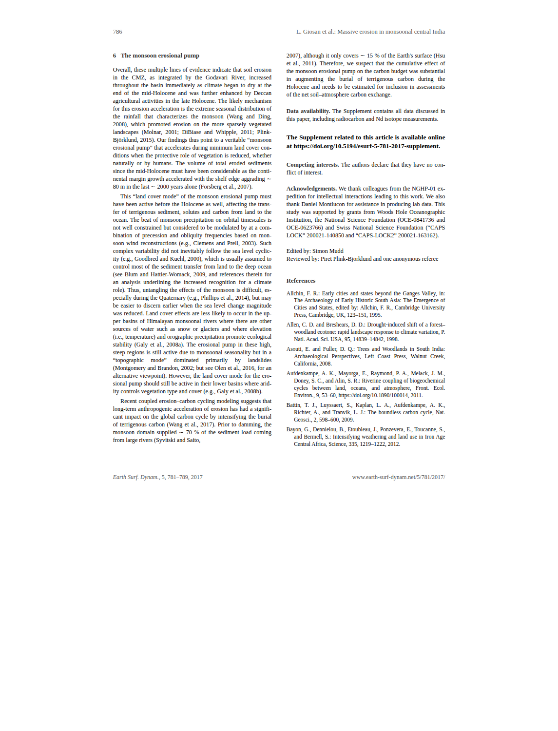786
L. Giosan et al.: Massive erosion in monsoonal central India
6 The monsoon erosional pump
Overall, these multiple lines of evidence indicate that soil erosion in the CMZ, as integrated by the Godavari River, increased throughout the basin immediately as climate began to dry at the end of the mid-Holocene and was further enhanced by Deccan agricultural activities in the late Holocene. The likely mechanism for this erosion acceleration is the extreme seasonal distribution of the rainfall that characterizes the monsoon (Wang and Ding, 2008), which promoted erosion on the more sparsely vegetated landscapes (Molnar, 2001; DiBiase and Whipple, 2011; Plink-Björklund, 2015). Our findings thus point to a veritable “monsoon erosional pump” that accelerates during minimum land cover conditions when the protective role of vegetation is reduced, whether naturally or by humans. The volume of total eroded sediments since the mid-Holocene must have been considerable as the continental margin growth accelerated with the shelf edge aggrading ∼ 80 m in the last ∼ 2000 years alone (Forsberg et al., 2007).
This “land cover mode” of the monsoon erosional pump must have been active before the Holocene as well, affecting the transfer of terrigenous sediment, solutes and carbon from land to the ocean. The beat of monsoon precipitation on orbital timescales is not well constrained but considered to be modulated by at a combination of precession and obliquity frequencies based on monsoon wind reconstructions (e.g., Clemens and Prell, 2003). Such complex variability did not inevitably follow the sea level cyclicity (e.g., Goodbred and Kuehl, 2000), which is usually assumed to control most of the sediment transfer from land to the deep ocean (see Blum and Hattier-Womack, 2009, and references therein for an analysis underlining the increased recognition for a climate role). Thus, untangling the effects of the monsoon is difficult, especially during the Quaternary (e.g., Phillips et al., 2014), but may be easier to discern earlier when the sea level change magnitude was reduced. Land cover effects are less likely to occur in the upper basins of Himalayan monsoonal rivers where there are other sources of water such as snow or glaciers and where elevation (i.e., temperature) and orographic precipitation promote ecological stability (Galy et al., 2008a). The erosional pump in these high, steep regions is still active due to monsoonal seasonality but in a “topographic mode” dominated primarily by landslides (Montgomery and Brandon, 2002; but see Olen et al., 2016, for an alternative viewpoint). However, the land cover mode for the erosional pump should still be active in their lower basins where aridity controls vegetation type and cover (e.g., Galy et al., 2008b).
Recent coupled erosion–carbon cycling modeling suggests that long-term anthropogenic acceleration of erosion has had a significant impact on the global carbon cycle by intensifying the burial of terrigenous carbon (Wang et al., 2017). Prior to damming, the monsoon domain supplied ∼ 70 % of the sediment load coming from large rivers (Syvitski and Saito,
2007), although it only covers ∼ 15 % of the Earth's surface (Hsu et al., 2011). Therefore, we suspect that the cumulative effect of the monsoon erosional pump on the carbon budget was substantial in augmenting the burial of terrigenous carbon during the Holocene and needs to be estimated for inclusion in assessments of the net soil–atmosphere carbon exchange.
Data availability. The Supplement contains all data discussed in this paper, including radiocarbon and Nd isotope measurements.
The Supplement related to this article is available online at https://doi.org/10.5194/esurf-5-781-2017-supplement.
Competing interests. The authors declare that they have no conflict of interest.
Acknowledgements. We thank colleagues from the NGHP-01 expedition for intellectual interactions leading to this work. We also thank Daniel Montlucon for assistance in producing lab data. This study was supported by grants from Woods Hole Oceanographic Institution, the National Science Foundation (OCE-0841736 and OCE-0623766) and Swiss National Science Foundation (“CAPS LOCK” 200021-140850 and “CAPS-LOCK2” 200021-163162).
Edited by: Simon Mudd
Reviewed by: Piret Plink-Bjorklund and one anonymous referee
References
Allchin, F. R.: Early cities and states beyond the Ganges Valley, in: The Archaeology of Early Historic South Asia: The Emergence of Cities and States, edited by: Allchin, F. R., Cambridge University Press, Cambridge, UK, 123–151, 1995.
Allen, C. D. and Breshears, D. D.: Drought-induced shift of a forest–woodland ecotone: rapid landscape response to climate variation, P. Natl. Acad. Sci. USA, 95, 14839–14842, 1998.
Asouti, E. and Fuller, D. Q.: Trees and Woodlands in South India: Archaeological Perspectives, Left Coast Press, Walnut Creek, California, 2008.
Aufdenkampe, A. K., Mayorga, E., Raymond, P. A., Melack, J. M., Doney, S. C., and Alin, S. R.: Riverine coupling of biogeochemical cycles between land, oceans, and atmosphere, Front. Ecol. Environ., 9, 53–60, https://doi.org/10.1890/100014, 2011.
Battin, T. J., Luyssaert, S., Kaplan, L. A., Aufdenkampe, A. K., Richter, A., and Tranvik, L. J.: The boundless carbon cycle, Nat. Geosci., 2, 598–600, 2009.
Bayon, G., Dennielou, B., Etoubleau, J., Ponzevera, E., Toucanne, S., and Bermell, S.: Intensifying weathering and land use in Iron Age Central Africa, Science, 335, 1219–1222, 2012.
Earth Surf. Dynam., 5, 781–789, 2017
www.earth-surf-dynam.net/5/781/2017/